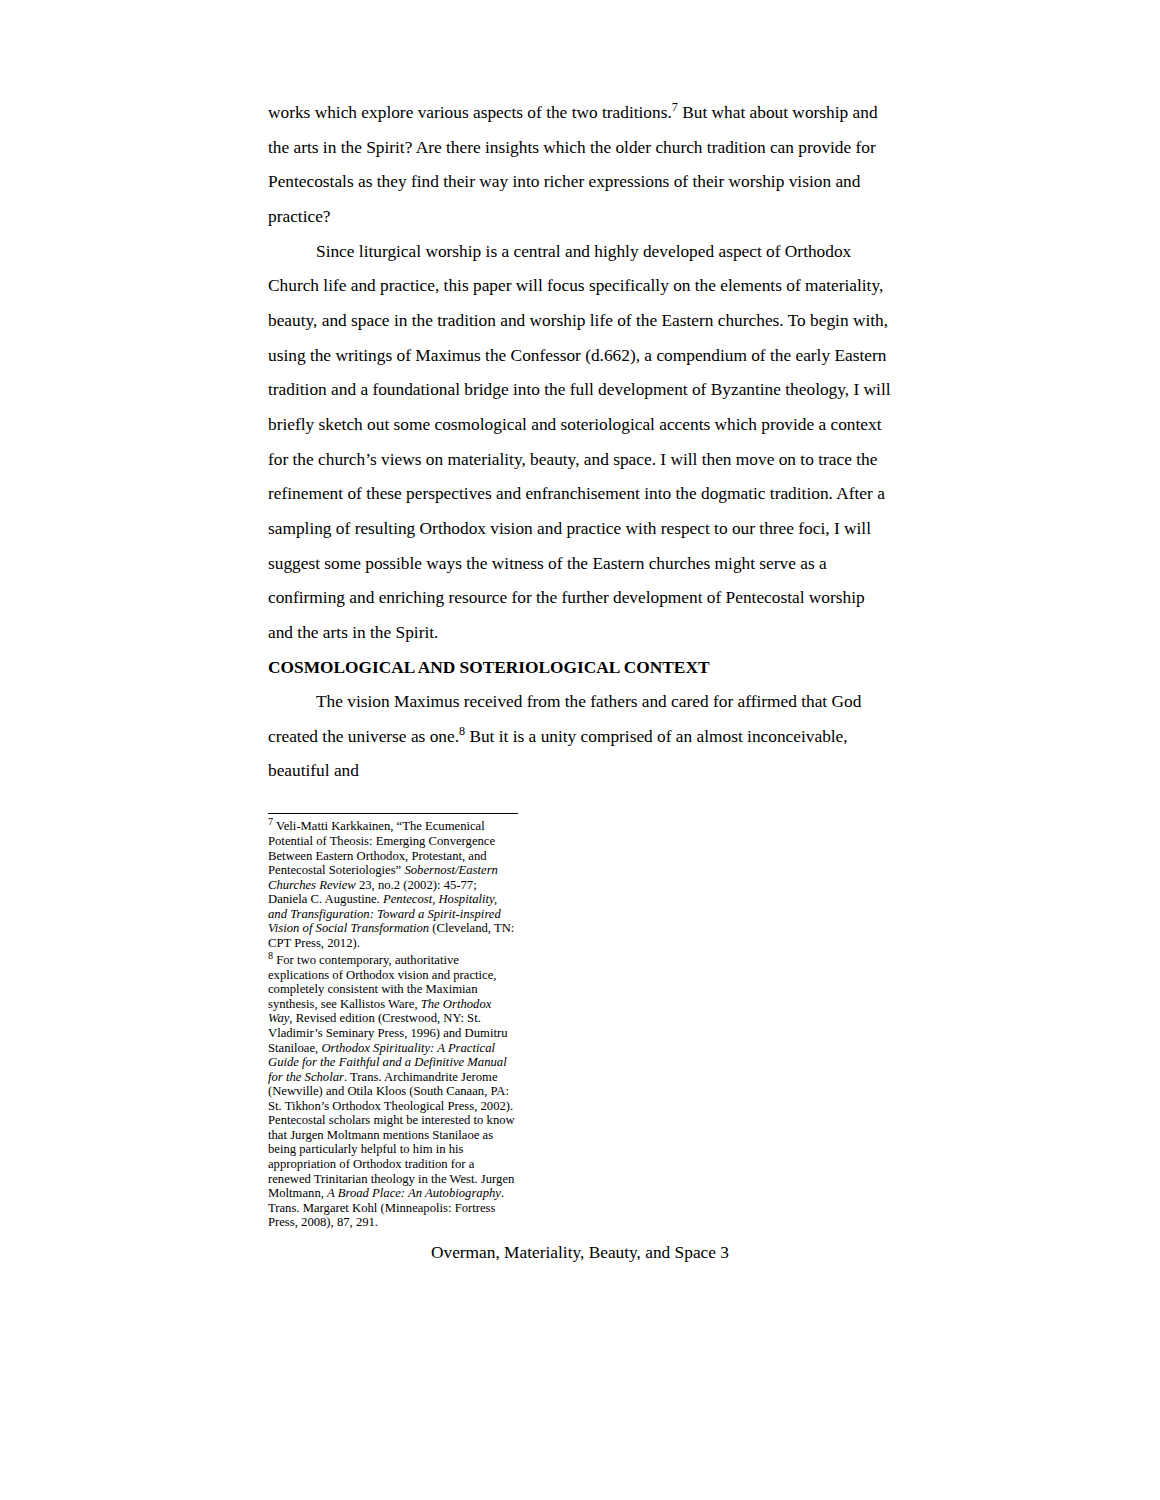works which explore various aspects of the two traditions.7 But what about worship and the arts in the Spirit? Are there insights which the older church tradition can provide for Pentecostals as they find their way into richer expressions of their worship vision and practice?
Since liturgical worship is a central and highly developed aspect of Orthodox Church life and practice, this paper will focus specifically on the elements of materiality, beauty, and space in the tradition and worship life of the Eastern churches. To begin with, using the writings of Maximus the Confessor (d.662), a compendium of the early Eastern tradition and a foundational bridge into the full development of Byzantine theology, I will briefly sketch out some cosmological and soteriological accents which provide a context for the church’s views on materiality, beauty, and space. I will then move on to trace the refinement of these perspectives and enfranchisement into the dogmatic tradition. After a sampling of resulting Orthodox vision and practice with respect to our three foci, I will suggest some possible ways the witness of the Eastern churches might serve as a confirming and enriching resource for the further development of Pentecostal worship and the arts in the Spirit.
Cosmological and Soteriological Context
The vision Maximus received from the fathers and cared for affirmed that God created the universe as one.8 But it is a unity comprised of an almost inconceivable, beautiful and
7 Veli-Matti Karkkainen, “The Ecumenical Potential of Theosis: Emerging Convergence Between Eastern Orthodox, Protestant, and Pentecostal Soteriologies” Sobernost/Eastern Churches Review 23, no.2 (2002): 45-77; Daniela C. Augustine. Pentecost, Hospitality, and Transfiguration: Toward a Spirit-inspired Vision of Social Transformation (Cleveland, TN: CPT Press, 2012).
8 For two contemporary, authoritative explications of Orthodox vision and practice, completely consistent with the Maximian synthesis, see Kallistos Ware, The Orthodox Way, Revised edition (Crestwood, NY: St. Vladimir’s Seminary Press, 1996) and Dumitru Staniloae, Orthodox Spirituality: A Practical Guide for the Faithful and a Definitive Manual for the Scholar. Trans. Archimandrite Jerome (Newville) and Otila Kloos (South Canaan, PA: St. Tikhon’s Orthodox Theological Press, 2002). Pentecostal scholars might be interested to know that Jurgen Moltmann mentions Stanilaoe as being particularly helpful to him in his appropriation of Orthodox tradition for a renewed Trinitarian theology in the West. Jurgen Moltmann, A Broad Place: An Autobiography. Trans. Margaret Kohl (Minneapolis: Fortress Press, 2008), 87, 291.
Overman, Materiality, Beauty, and Space 3